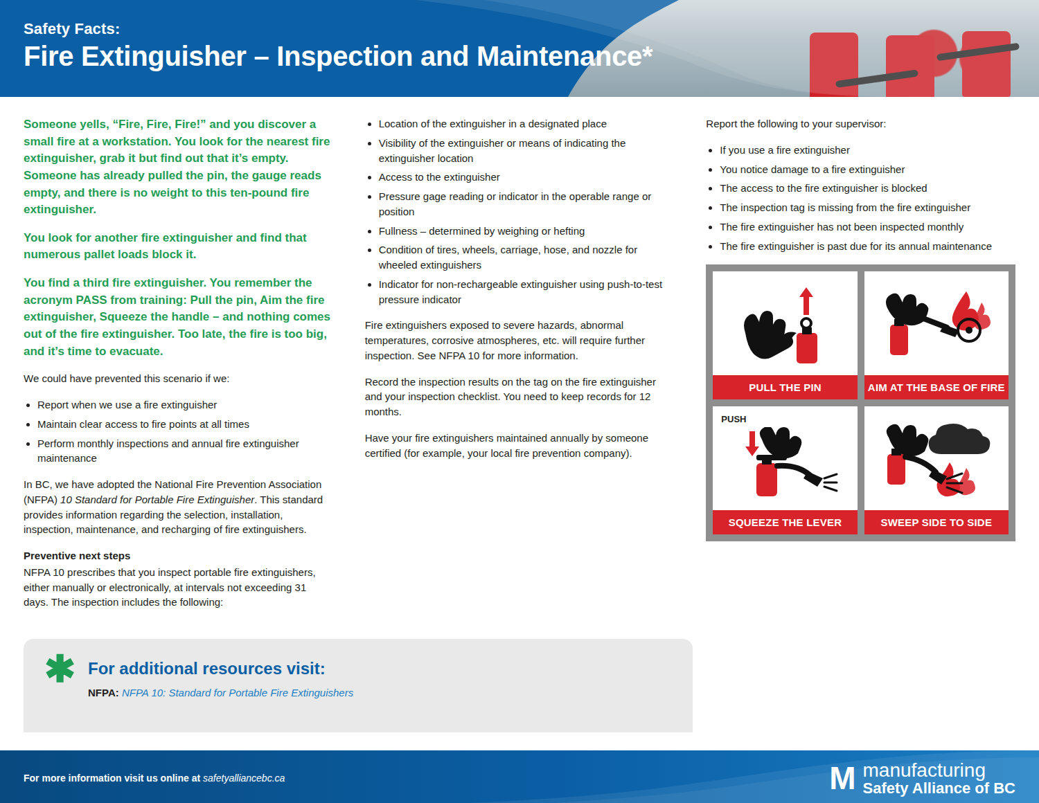Safety Facts:
Fire Extinguisher – Inspection and Maintenance*
Someone yells, “Fire, Fire, Fire!” and you discover a small fire at a workstation. You look for the nearest fire extinguisher, grab it but find out that it’s empty. Someone has already pulled the pin, the gauge reads empty, and there is no weight to this ten-pound fire extinguisher.
You look for another fire extinguisher and find that numerous pallet loads block it.
You find a third fire extinguisher. You remember the acronym PASS from training: Pull the pin, Aim the fire extinguisher, Squeeze the handle – and nothing comes out of the fire extinguisher. Too late, the fire is too big, and it’s time to evacuate.
We could have prevented this scenario if we:
Report when we use a fire extinguisher
Maintain clear access to fire points at all times
Perform monthly inspections and annual fire extinguisher maintenance
In BC, we have adopted the National Fire Prevention Association (NFPA) 10 Standard for Portable Fire Extinguisher. This standard provides information regarding the selection, installation, inspection, maintenance, and recharging of fire extinguishers.
Preventive next steps
NFPA 10 prescribes that you inspect portable fire extinguishers, either manually or electronically, at intervals not exceeding 31 days. The inspection includes the following:
Location of the extinguisher in a designated place
Visibility of the extinguisher or means of indicating the extinguisher location
Access to the extinguisher
Pressure gage reading or indicator in the operable range or position
Fullness – determined by weighing or hefting
Condition of tires, wheels, carriage, hose, and nozzle for wheeled extinguishers
Indicator for non-rechargeable extinguisher using push-to-test pressure indicator
Fire extinguishers exposed to severe hazards, abnormal temperatures, corrosive atmospheres, etc. will require further inspection. See NFPA 10 for more information.
Record the inspection results on the tag on the fire extinguisher and your inspection checklist. You need to keep records for 12 months.
Have your fire extinguishers maintained annually by someone certified (for example, your local fire prevention company).
Report the following to your supervisor:
If you use a fire extinguisher
You notice damage to a fire extinguisher
The access to the fire extinguisher is blocked
The inspection tag is missing from the fire extinguisher
The fire extinguisher has not been inspected monthly
The fire extinguisher is past due for its annual maintenance
PULL THE PIN
AIM AT THE BASE OF FIRE
PUSH
SQUEEZE THE LEVER
SWEEP SIDE TO SIDE
✱
For additional resources visit:
NFPA: NFPA 10: Standard for Portable Fire Extinguishers
For more information visit us online at safetyalliancebc.ca
M
manufacturing
Safety Alliance of BC